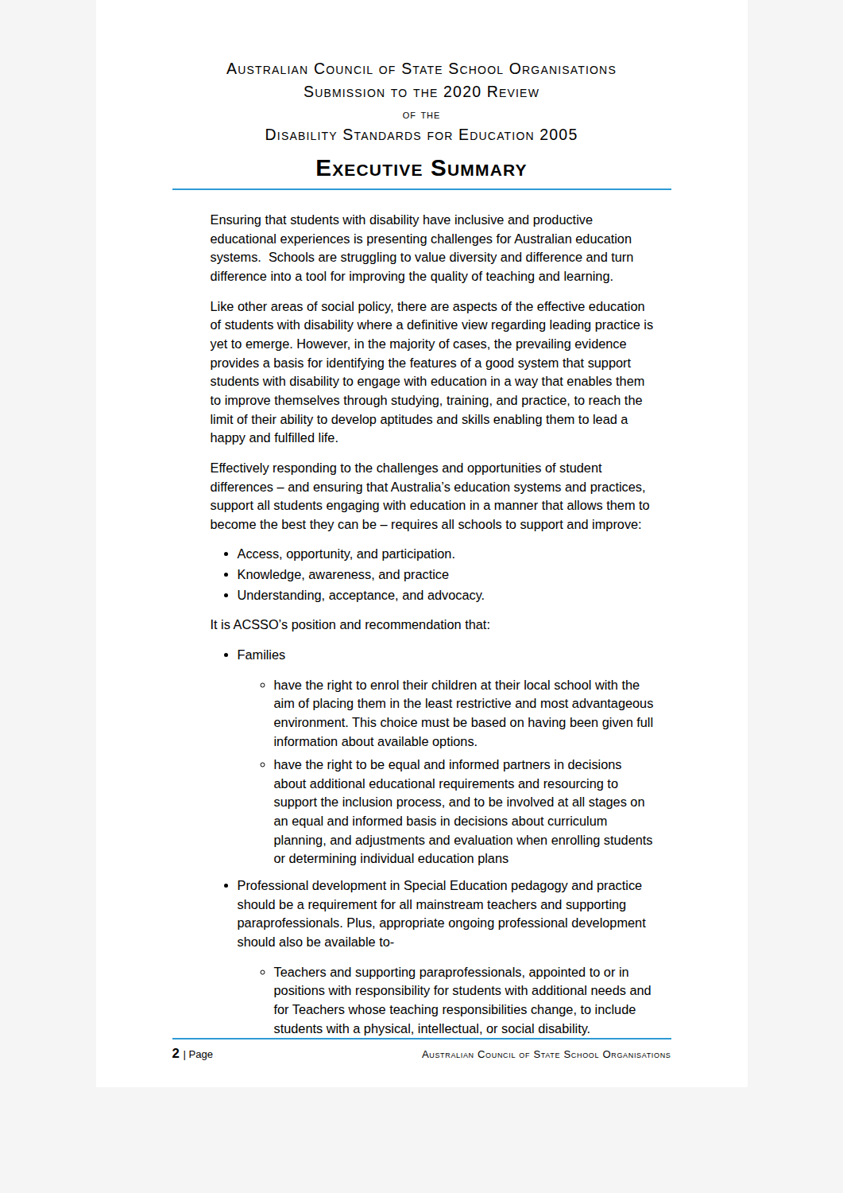Australian Council of State School Organisations
Submission to the 2020 Review
of the
Disability Standards for Education 2005
Executive Summary
Ensuring that students with disability have inclusive and productive educational experiences is presenting challenges for Australian education systems. Schools are struggling to value diversity and difference and turn difference into a tool for improving the quality of teaching and learning.
Like other areas of social policy, there are aspects of the effective education of students with disability where a definitive view regarding leading practice is yet to emerge. However, in the majority of cases, the prevailing evidence provides a basis for identifying the features of a good system that support students with disability to engage with education in a way that enables them to improve themselves through studying, training, and practice, to reach the limit of their ability to develop aptitudes and skills enabling them to lead a happy and fulfilled life.
Effectively responding to the challenges and opportunities of student differences – and ensuring that Australia’s education systems and practices, support all students engaging with education in a manner that allows them to become the best they can be – requires all schools to support and improve:
Access, opportunity, and participation.
Knowledge, awareness, and practice
Understanding, acceptance, and advocacy.
It is ACSSO’s position and recommendation that:
Families
have the right to enrol their children at their local school with the aim of placing them in the least restrictive and most advantageous environment. This choice must be based on having been given full information about available options.
have the right to be equal and informed partners in decisions about additional educational requirements and resourcing to support the inclusion process, and to be involved at all stages on an equal and informed basis in decisions about curriculum planning, and adjustments and evaluation when enrolling students or determining individual education plans
Professional development in Special Education pedagogy and practice should be a requirement for all mainstream teachers and supporting paraprofessionals. Plus, appropriate ongoing professional development should also be available to-
Teachers and supporting paraprofessionals, appointed to or in positions with responsibility for students with additional needs and for Teachers whose teaching responsibilities change, to include students with a physical, intellectual, or social disability.
2 | Page
Australian Council of State School Organisations